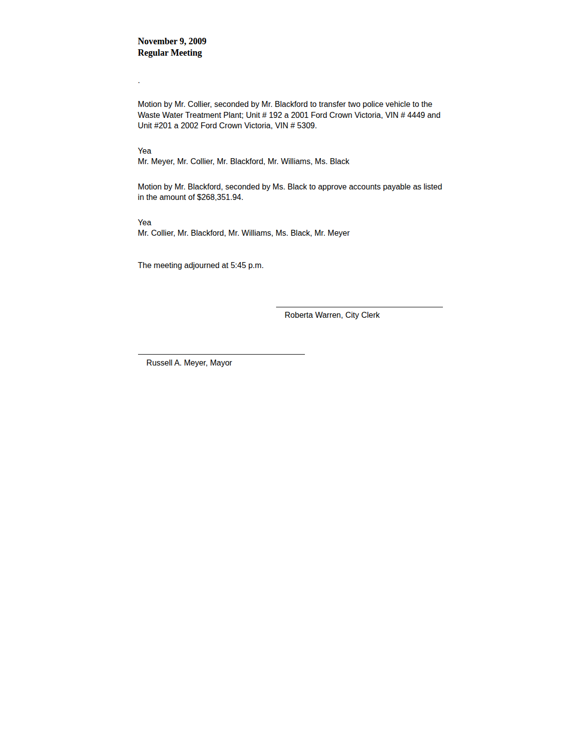November 9, 2009
Regular Meeting
.
Motion by Mr. Collier, seconded by Mr. Blackford to transfer two police vehicle to the Waste Water Treatment Plant; Unit # 192 a 2001 Ford Crown Victoria, VIN # 4449 and Unit #201 a 2002 Ford Crown Victoria, VIN # 5309.
Yea
Mr. Meyer, Mr. Collier, Mr. Blackford, Mr. Williams, Ms. Black
Motion by Mr. Blackford, seconded by Ms. Black to approve accounts payable as listed in the amount of $268,351.94.
Yea
Mr. Collier, Mr. Blackford, Mr. Williams, Ms. Black, Mr. Meyer
The meeting adjourned at 5:45 p.m.
Roberta Warren, City Clerk
Russell A. Meyer, Mayor